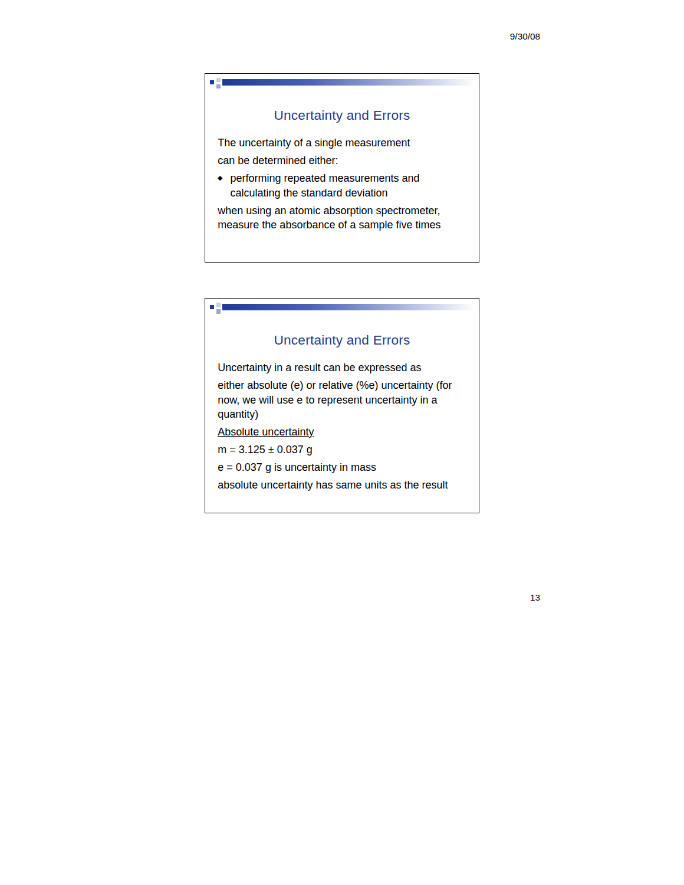9/30/08
Uncertainty and Errors
The uncertainty of a single measurement
can be determined either:
performing repeated measurements and calculating the standard deviation
when using an atomic absorption spectrometer, measure the absorbance of a sample five times
Uncertainty and Errors
Uncertainty in a result can be expressed as
either absolute (e) or relative (%e) uncertainty (for now, we will use e to represent uncertainty in a quantity)
Absolute uncertainty
m = 3.125 ± 0.037 g
e = 0.037 g is uncertainty in mass
absolute uncertainty has same units as the result
13